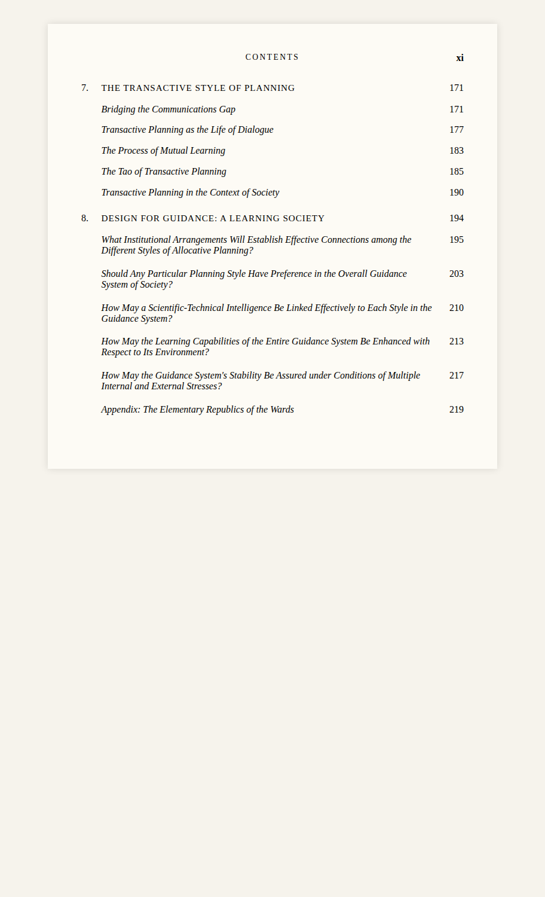Contents xi
7. The Transactive Style of Planning 171
Bridging the Communications Gap 171
Transactive Planning as the Life of Dialogue 177
The Process of Mutual Learning 183
The Tao of Transactive Planning 185
Transactive Planning in the Context of Society 190
8. Design for Guidance: A Learning Society 194
What Institutional Arrangements Will Establish Effective Connections among the Different Styles of Allocative Planning? 195
Should Any Particular Planning Style Have Preference in the Overall Guidance System of Society? 203
How May a Scientific-Technical Intelligence Be Linked Effectively to Each Style in the Guidance System? 210
How May the Learning Capabilities of the Entire Guidance System Be Enhanced with Respect to Its Environment? 213
How May the Guidance System's Stability Be Assured under Conditions of Multiple Internal and External Stresses? 217
Appendix: The Elementary Republics of the Wards 219